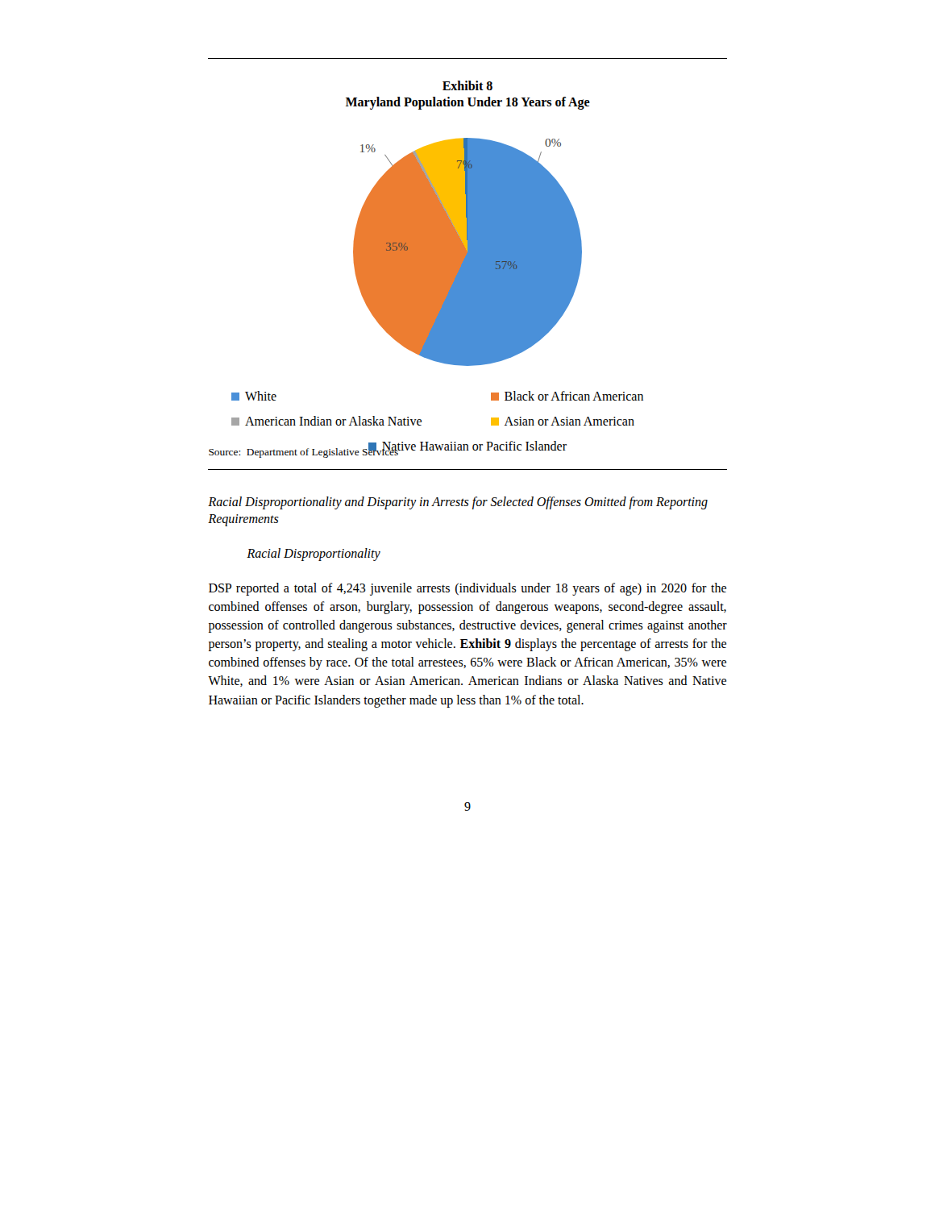Exhibit 8
Maryland Population Under 18 Years of Age
1%
0%
57%
35%
7%
White
Black or African American
American Indian or Alaska Native
Asian or Asian American
Native Hawaiian or Pacific Islander
Source: Department of Legislative Services
Racial Disproportionality and Disparity in Arrests for Selected Offenses Omitted from Reporting Requirements
Racial Disproportionality
DSP reported a total of 4,243 juvenile arrests (individuals under 18 years of age) in 2020 for the combined offenses of arson, burglary, possession of dangerous weapons, second-degree assault, possession of controlled dangerous substances, destructive devices, general crimes against another person’s property, and stealing a motor vehicle. Exhibit 9 displays the percentage of arrests for the combined offenses by race. Of the total arrestees, 65% were Black or African American, 35% were White, and 1% were Asian or Asian American. American Indians or Alaska Natives and Native Hawaiian or Pacific Islanders together made up less than 1% of the total.
9